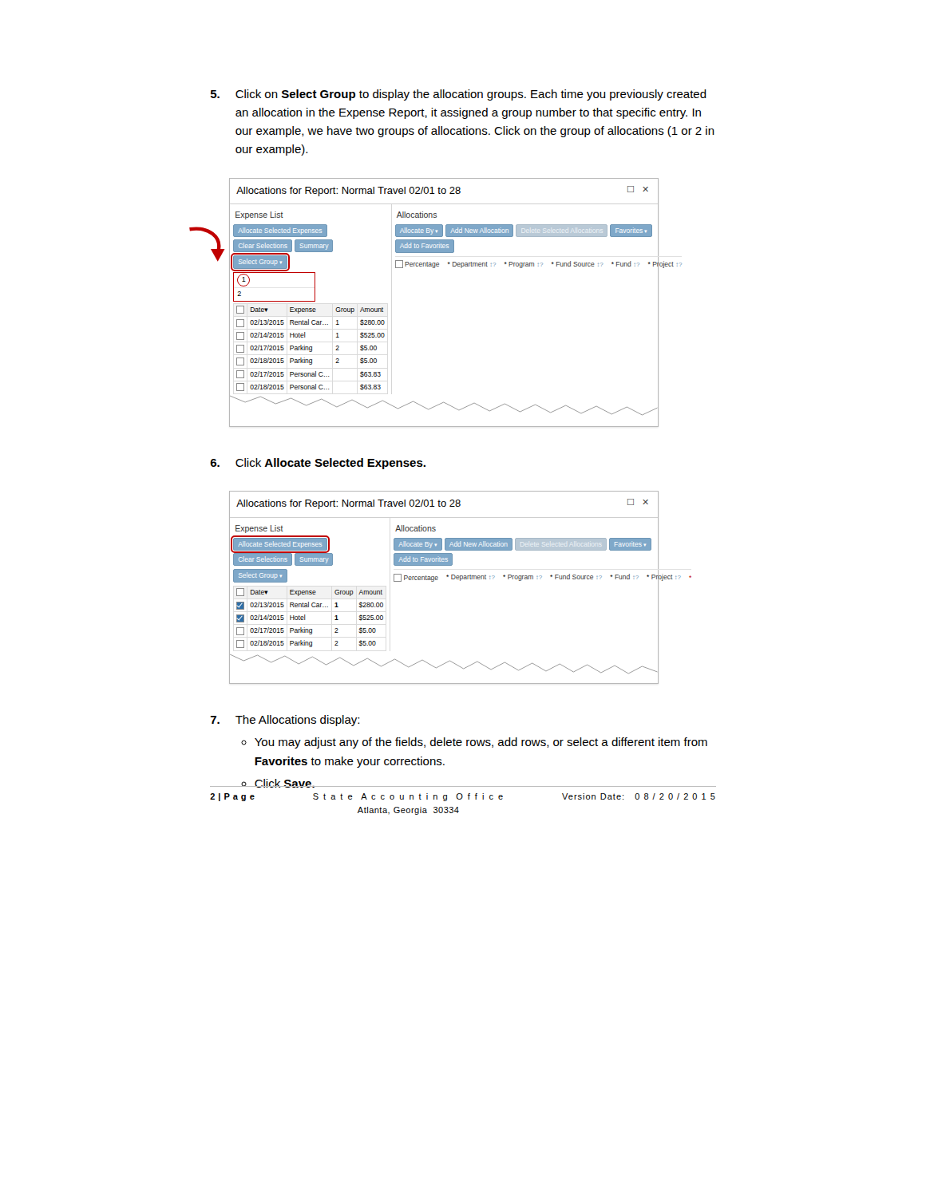5. Click on Select Group to display the allocation groups. Each time you previously created an allocation in the Expense Report, it assigned a group number to that specific entry. In our example, we have two groups of allocations. Click on the group of allocations (1 or 2 in our example).
Allocations for Report: Normal Travel 02/01 to 28 ☐ ✕
Expense List
Allocate Selected Expenses Clear Selections Summary
Select Group
1
2
| | Date▾ | Expense | Group | Amount |
| --- | --- | --- | --- | --- |
| | 02/13/2015 | Rental Car… | 1 | $280.00 |
| | 02/14/2015 | Hotel | 1 | $525.00 |
| | 02/17/2015 | Parking | 2 | $5.00 |
| | 02/18/2015 | Parking | 2 | $5.00 |
| | 02/17/2015 | Personal C… | | $63.83 |
| | 02/18/2015 | Personal C… | | $63.83 |
Allocations
Allocate By Add New Allocation Delete Selected Allocations Favorites Add to Favorites
Percentage * Department ↕? * Program ↕? * Fund Source ↕? * Fund ↕? * Project ↕?
6. Click Allocate Selected Expenses.
Allocations for Report: Normal Travel 02/01 to 28 ☐ ✕
Expense List
Allocate Selected Expenses Clear Selections Summary
Select Group
| | Date▾ | Expense | Group | Amount |
| --- | --- | --- | --- | --- |
| | 02/13/2015 | Rental Car… | 1 | $280.00 |
| | 02/14/2015 | Hotel | 1 | $525.00 |
| | 02/17/2015 | Parking | 2 | $5.00 |
| | 02/18/2015 | Parking | 2 | $5.00 |
Allocations
Allocate By Add New Allocation Delete Selected Allocations Favorites Add to Favorites
Percentage * Department ↕? * Program ↕? * Fund Source ↕? * Fund ↕? * Project ↕? *
7. The Allocations display:
You may adjust any of the fields, delete rows, add rows, or select a different item from Favorites to make your corrections.
Click Save.
2 | P a g e
S t a t e A c c o u n t i n g O f f i c e
Atlanta, Georgia 30334
Version Date: 0 8 / 2 0 / 2 0 1 5